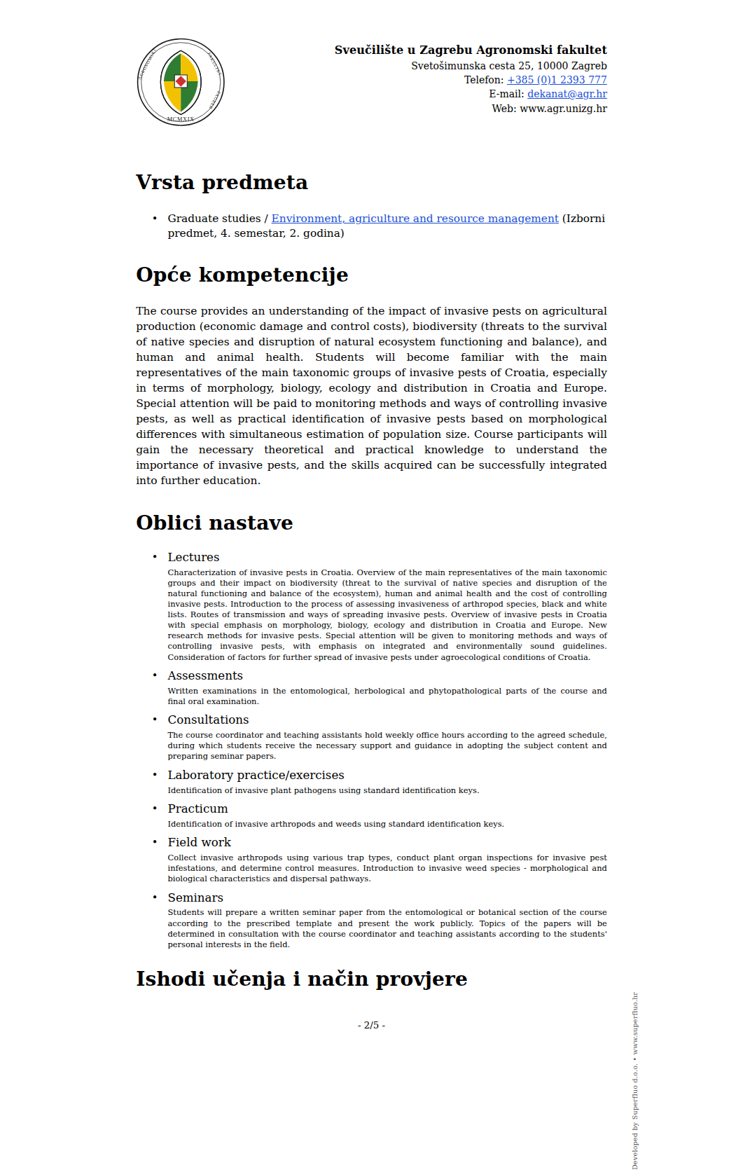MCMXIX AGRONOMSKI FAKULTET ZAGREB
Sveučilište u Zagrebu Agronomski fakultet
Svetošimunska cesta 25, 10000 Zagreb
Telefon: +385 (0)1 2393 777
E-mail: dekanat@agr.hr
Web: www.agr.unizg.hr
Vrsta predmeta
Graduate studies / Environment, agriculture and resource management (Izborni predmet, 4. semestar, 2. godina)
Opće kompetencije
The course provides an understanding of the impact of invasive pests on agricultural production (economic damage and control costs), biodiversity (threats to the survival of native species and disruption of natural ecosystem functioning and balance), and human and animal health. Students will become familiar with the main representatives of the main taxonomic groups of invasive pests of Croatia, especially in terms of morphology, biology, ecology and distribution in Croatia and Europe. Special attention will be paid to monitoring methods and ways of controlling invasive pests, as well as practical identification of invasive pests based on morphological differences with simultaneous estimation of population size. Course participants will gain the necessary theoretical and practical knowledge to understand the importance of invasive pests, and the skills acquired can be successfully integrated into further education.
Oblici nastave
Lectures
Characterization of invasive pests in Croatia. Overview of the main representatives of the main taxonomic groups and their impact on biodiversity (threat to the survival of native species and disruption of the natural functioning and balance of the ecosystem), human and animal health and the cost of controlling invasive pests. Introduction to the process of assessing invasiveness of arthropod species, black and white lists. Routes of transmission and ways of spreading invasive pests. Overview of invasive pests in Croatia with special emphasis on morphology, biology, ecology and distribution in Croatia and Europe. New research methods for invasive pests. Special attention will be given to monitoring methods and ways of controlling invasive pests, with emphasis on integrated and environmentally sound guidelines. Consideration of factors for further spread of invasive pests under agroecological conditions of Croatia.
Assessments
Written examinations in the entomological, herbological and phytopathological parts of the course and final oral examination.
Consultations
The course coordinator and teaching assistants hold weekly office hours according to the agreed schedule, during which students receive the necessary support and guidance in adopting the subject content and preparing seminar papers.
Laboratory practice/exercises
Identification of invasive plant pathogens using standard identification keys.
Practicum
Identification of invasive arthropods and weeds using standard identification keys.
Field work
Collect invasive arthropods using various trap types, conduct plant organ inspections for invasive pest infestations, and determine control measures. Introduction to invasive weed species - morphological and biological characteristics and dispersal pathways.
Seminars
Students will prepare a written seminar paper from the entomological or botanical section of the course according to the prescribed template and present the work publicly. Topics of the papers will be determined in consultation with the course coordinator and teaching assistants according to the students' personal interests in the field.
Ishodi učenja i način provjere
Developed by Superfluo d.o.o. • www.superfluo.hr
- 2/5 -